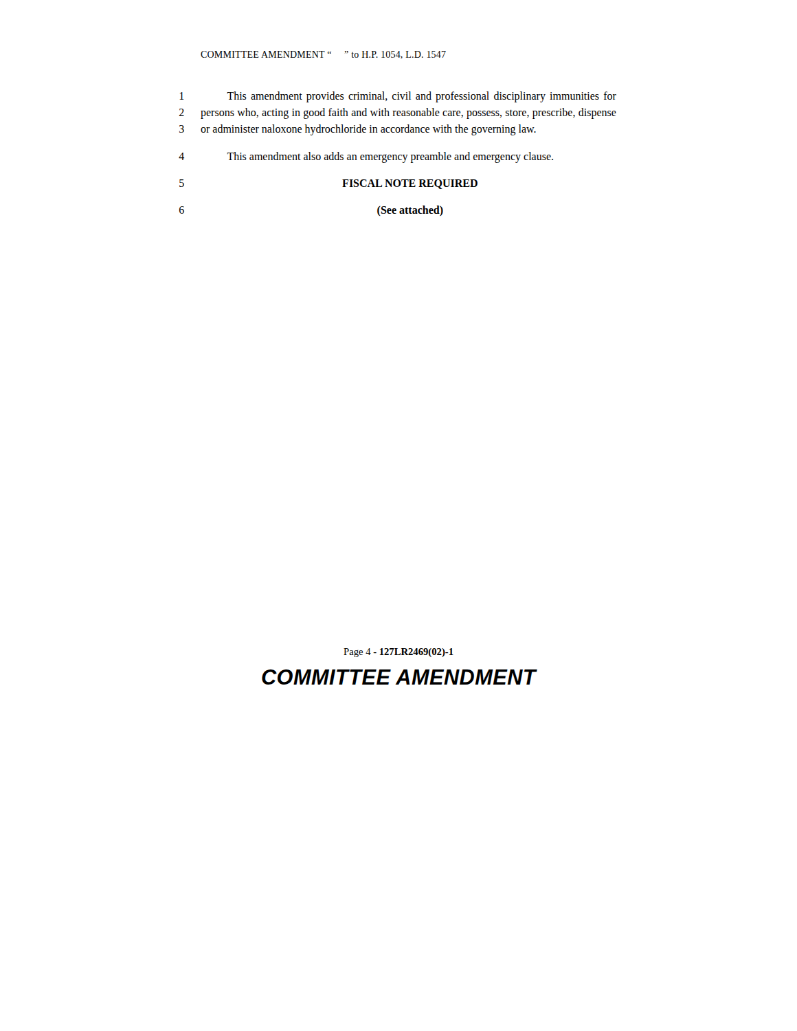COMMITTEE AMENDMENT “ ” to H.P. 1054, L.D. 1547
1
2
3
This amendment provides criminal, civil and professional disciplinary immunities for persons who, acting in good faith and with reasonable care, possess, store, prescribe, dispense or administer naloxone hydrochloride in accordance with the governing law.
4
This amendment also adds an emergency preamble and emergency clause.
5
FISCAL NOTE REQUIRED
6
(See attached)
Page 4 - 127LR2469(02)-1
COMMITTEE AMENDMENT